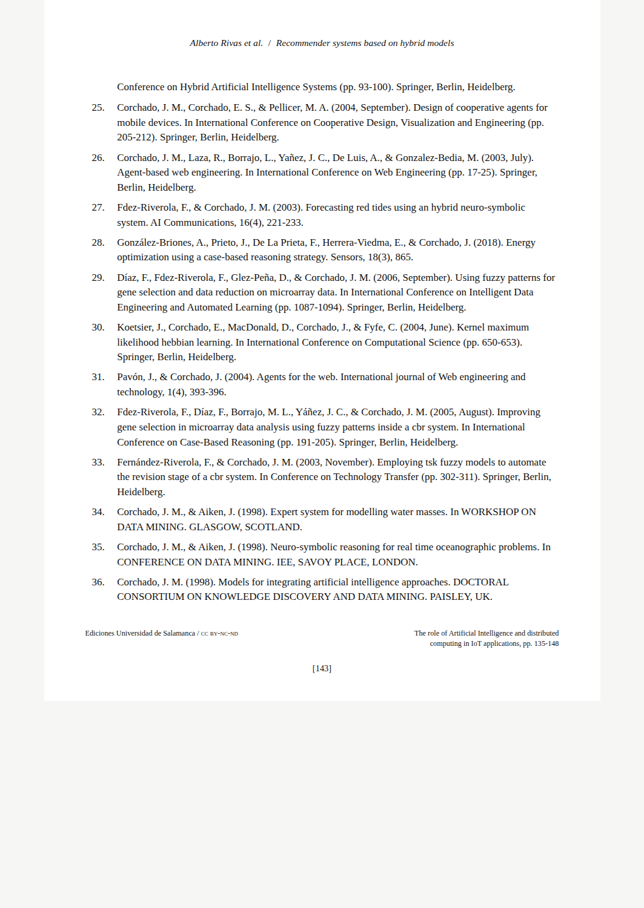Alberto Rivas et al./Recommender systems based on hybrid models
Conference on Hybrid Artificial Intelligence Systems (pp. 93-100). Springer, Berlin, Heidelberg.
25. Corchado, J. M., Corchado, E. S., & Pellicer, M. A. (2004, September). Design of cooperative agents for mobile devices. In International Conference on Cooperative Design, Visualization and Engineering (pp. 205-212). Springer, Berlin, Heidelberg.
26. Corchado, J. M., Laza, R., Borrajo, L., Yañez, J. C., De Luis, A., & Gonzalez-Bedia, M. (2003, July). Agent-based web engineering. In International Conference on Web Engineering (pp. 17-25). Springer, Berlin, Heidelberg.
27. Fdez-Riverola, F., & Corchado, J. M. (2003). Forecasting red tides using an hybrid neuro-symbolic system. AI Communications, 16(4), 221-233.
28. González-Briones, A., Prieto, J., De La Prieta, F., Herrera-Viedma, E., & Corchado, J. (2018). Energy optimization using a case-based reasoning strategy. Sensors, 18(3), 865.
29. Díaz, F., Fdez-Riverola, F., Glez-Peña, D., & Corchado, J. M. (2006, September). Using fuzzy patterns for gene selection and data reduction on microarray data. In International Conference on Intelligent Data Engineering and Automated Learning (pp. 1087-1094). Springer, Berlin, Heidelberg.
30. Koetsier, J., Corchado, E., MacDonald, D., Corchado, J., & Fyfe, C. (2004, June). Kernel maximum likelihood hebbian learning. In International Conference on Computational Science (pp. 650-653). Springer, Berlin, Heidelberg.
31. Pavón, J., & Corchado, J. (2004). Agents for the web. International journal of Web engineering and technology, 1(4), 393-396.
32. Fdez-Riverola, F., Díaz, F., Borrajo, M. L., Yáñez, J. C., & Corchado, J. M. (2005, August). Improving gene selection in microarray data analysis using fuzzy patterns inside a cbr system. In International Conference on Case-Based Reasoning (pp. 191-205). Springer, Berlin, Heidelberg.
33. Fernández-Riverola, F., & Corchado, J. M. (2003, November). Employing tsk fuzzy models to automate the revision stage of a cbr system. In Conference on Technology Transfer (pp. 302-311). Springer, Berlin, Heidelberg.
34. Corchado, J. M., & Aiken, J. (1998). Expert system for modelling water masses. In workshop on data mining. glasgow, scotland.
35. Corchado, J. M., & Aiken, J. (1998). Neuro-symbolic reasoning for real time oceanographic problems. In conference on data mining. iee, savoy place, london.
36. Corchado, J. M. (1998). Models for integrating artificial intelligence approaches. doctoral consortium on knowledge discovery and data mining. paisley, uk.
Ediciones Universidad de Salamanca / cc by-nc-nd
The role of Artificial Intelligence and distributed
computing in IoT applications, pp. 135-148
[143]